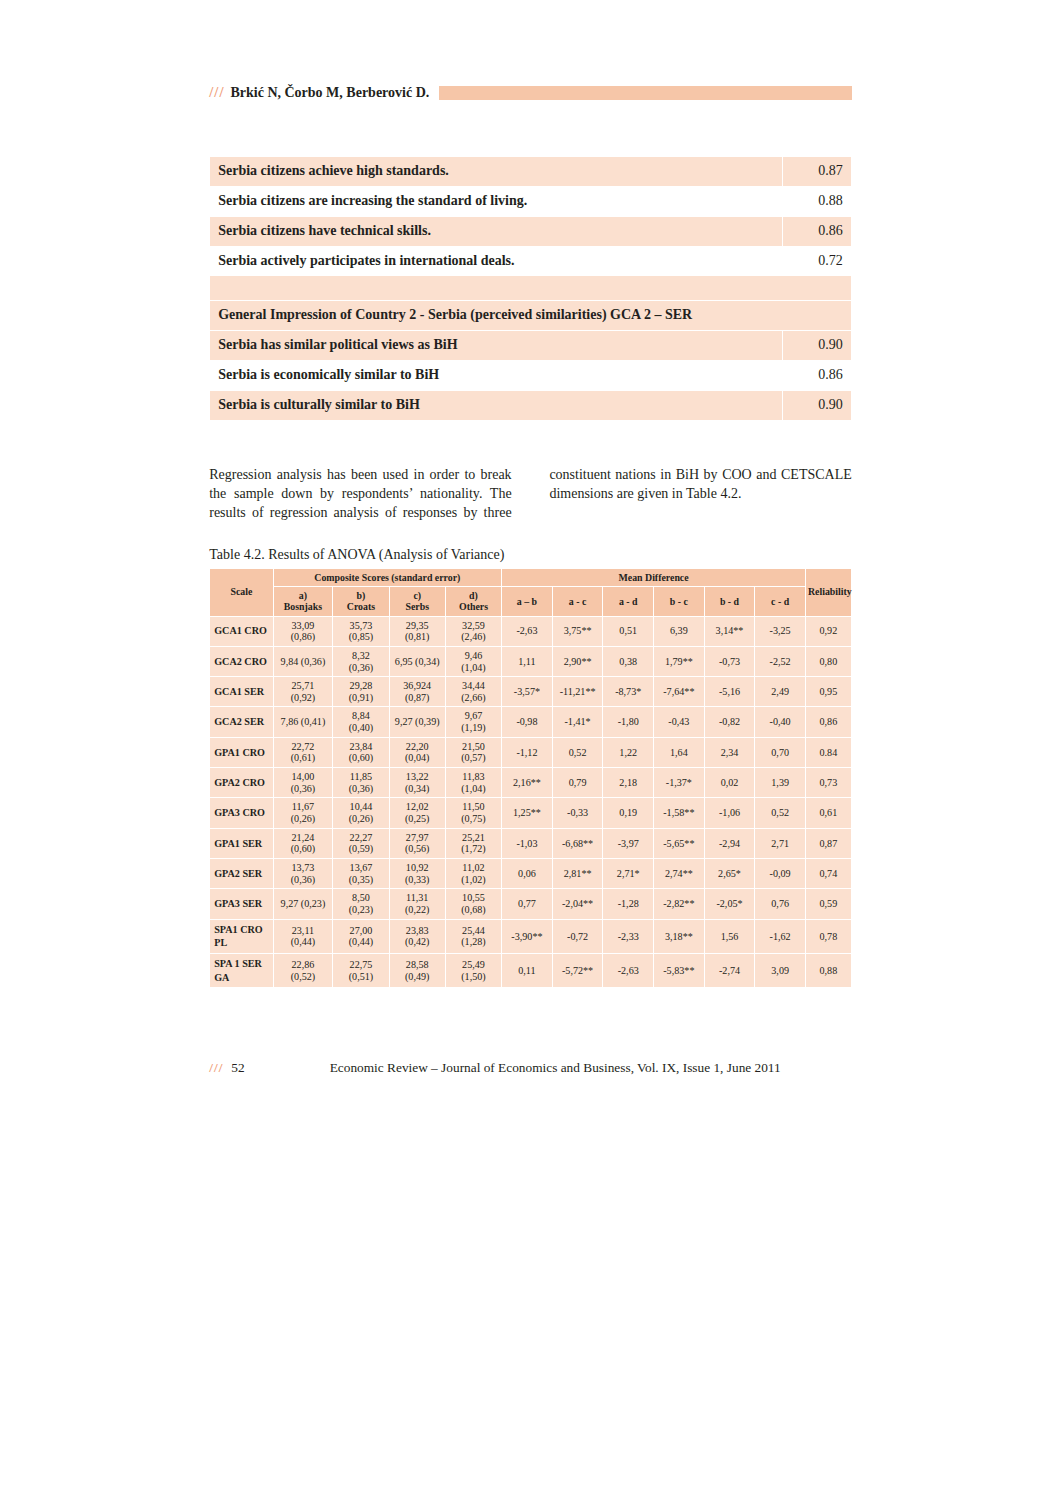///
Brkić N, Čorbo M, Berberović D.
| Serbia citizens achieve high standards. | 0.87 |
| Serbia citizens are increasing the standard of living. | 0.88 |
| Serbia citizens have technical skills. | 0.86 |
| Serbia actively participates in international deals. | 0.72 |
| General Impression of Country 2 - Serbia (perceived similarities) GCA 2 – SER |
| Serbia has similar political views as BiH | 0.90 |
| Serbia is economically similar to BiH | 0.86 |
| Serbia is culturally similar to BiH | 0.90 |
Regression analysis has been used in order to break the sample down by respondents’ nationality. The results of regression analysis of responses by three constituent nations in BiH by COO and CETSCALE dimensions are given in Table 4.2.
Table 4.2. Results of ANOVA (Analysis of Variance)
| Scale | Composite Scores (standard error) | Mean Difference | Reliability |
| --- | --- | --- | --- |
| a) Bosnjaks | b) Croats | c) Serbs | d) Others | a – b | a - c | a - d | b - c | b - d | c - d |
| GCA1 CRO | 33,09 (0,86) | 35,73 (0,85) | 29,35 (0,81) | 32,59 (2,46) | -2,63 | 3,75** | 0,51 | 6,39 | 3,14** | -3,25 | 0,92 |
| GCA2 CRO | 9,84 (0,36) | 8,32 (0,36) | 6,95 (0,34) | 9,46 (1,04) | 1,11 | 2,90** | 0,38 | 1,79** | -0,73 | -2,52 | 0,80 |
| GCA1 SER | 25,71 (0,92) | 29,28 (0,91) | 36,924 (0,87) | 34,44 (2,66) | -3,57* | -11,21** | -8,73* | -7,64** | -5,16 | 2,49 | 0,95 |
| GCA2 SER | 7,86 (0,41) | 8,84 (0,40) | 9,27 (0,39) | 9,67 (1,19) | -0,98 | -1,41* | -1,80 | -0,43 | -0,82 | -0,40 | 0,86 |
| GPA1 CRO | 22,72 (0,61) | 23,84 (0,60) | 22,20 (0,04) | 21,50 (0,57) | -1,12 | 0,52 | 1,22 | 1,64 | 2,34 | 0,70 | 0.84 |
| GPA2 CRO | 14,00 (0,36) | 11,85 (0,36) | 13,22 (0,34) | 11,83 (1,04) | 2,16** | 0,79 | 2,18 | -1,37* | 0,02 | 1,39 | 0,73 |
| GPA3 CRO | 11,67 (0,26) | 10,44 (0,26) | 12,02 (0,25) | 11,50 (0,75) | 1,25** | -0,33 | 0,19 | -1,58** | -1,06 | 0,52 | 0,61 |
| GPA1 SER | 21,24 (0,60) | 22,27 (0,59) | 27,97 (0,56) | 25,21 (1,72) | -1,03 | -6,68** | -3,97 | -5,65** | -2,94 | 2,71 | 0,87 |
| GPA2 SER | 13,73 (0,36) | 13,67 (0,35) | 10,92 (0,33) | 11,02 (1,02) | 0,06 | 2,81** | 2,71* | 2,74** | 2,65* | -0,09 | 0,74 |
| GPA3 SER | 9,27 (0,23) | 8,50 (0,23) | 11,31 (0,22) | 10,55 (0,68) | 0,77 | -2,04** | -1,28 | -2,82** | -2,05* | 0,76 | 0,59 |
| SPA1 CRO PL | 23,11 (0,44) | 27,00 (0,44) | 23,83 (0,42) | 25,44 (1,28) | -3,90** | -0,72 | -2,33 | 3,18** | 1,56 | -1,62 | 0,78 |
| SPA 1 SER GA | 22,86 (0,52) | 22,75 (0,51) | 28,58 (0,49) | 25,49 (1,50) | 0,11 | -5,72** | -2,63 | -5,83** | -2,74 | 3,09 | 0,88 |
/// 52 Economic Review – Journal of Economics and Business, Vol. IX, Issue 1, June 2011